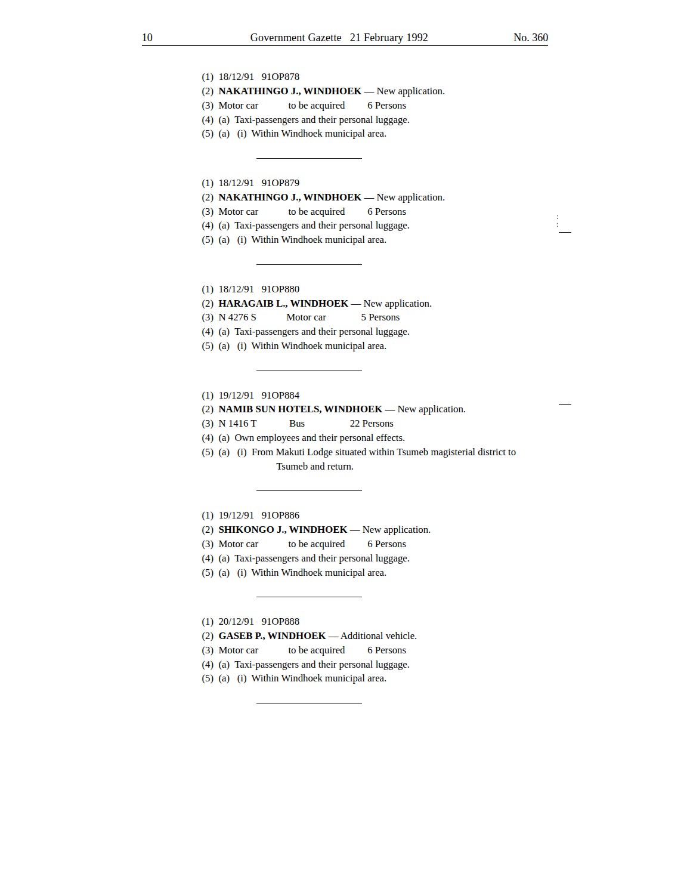10
Government Gazette 21 February 1992
No. 360
:
:
(1) 18/12/91 91OP878
(2) NAKATHINGO J., WINDHOEK — New application.
(3) Motor car to be acquired 6 Persons
(4) (a) Taxi-passengers and their personal luggage.
(5) (a) (i) Within Windhoek municipal area.
(1) 18/12/91 91OP879
(2) NAKATHINGO J., WINDHOEK — New application.
(3) Motor car to be acquired 6 Persons
(4) (a) Taxi-passengers and their personal luggage.
(5) (a) (i) Within Windhoek municipal area.
(1) 18/12/91 91OP880
(2) HARAGAIB L., WINDHOEK — New application.
(3) N 4276 S Motor car 5 Persons
(4) (a) Taxi-passengers and their personal luggage.
(5) (a) (i) Within Windhoek municipal area.
(1) 19/12/91 91OP884
(2) NAMIB SUN HOTELS, WINDHOEK — New application.
(3) N 1416 T Bus 22 Persons
(4) (a) Own employees and their personal effects.
(5) (a) (i) From Makuti Lodge situated within Tsumeb magisterial district to
Tsumeb and return.
(1) 19/12/91 91OP886
(2) SHIKONGO J., WINDHOEK — New application.
(3) Motor car to be acquired 6 Persons
(4) (a) Taxi-passengers and their personal luggage.
(5) (a) (i) Within Windhoek municipal area.
(1) 20/12/91 91OP888
(2) GASEB P., WINDHOEK — Additional vehicle.
(3) Motor car to be acquired 6 Persons
(4) (a) Taxi-passengers and their personal luggage.
(5) (a) (i) Within Windhoek municipal area.